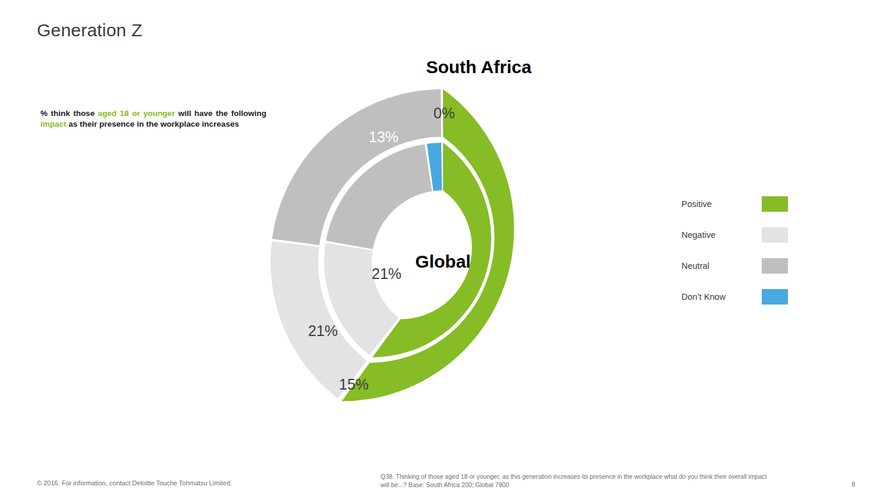Generation Z
% think those aged 18 or younger will have the following impact as their presence in the workplace increases
South Africa
66% 21% 13% 0% 61% 15% 21% 3%
Global
| Positive | |
| Negative | |
| Neutral | |
| Don’t Know | |
© 2016. For information, contact Deloitte Touche Tohmatsu Limited.
Q38. Thinking of those aged 18 or younger, as this generation increases its presence in the workplace what do you think their overall impact will be...? Base: South Africa 200; Global 7900
8